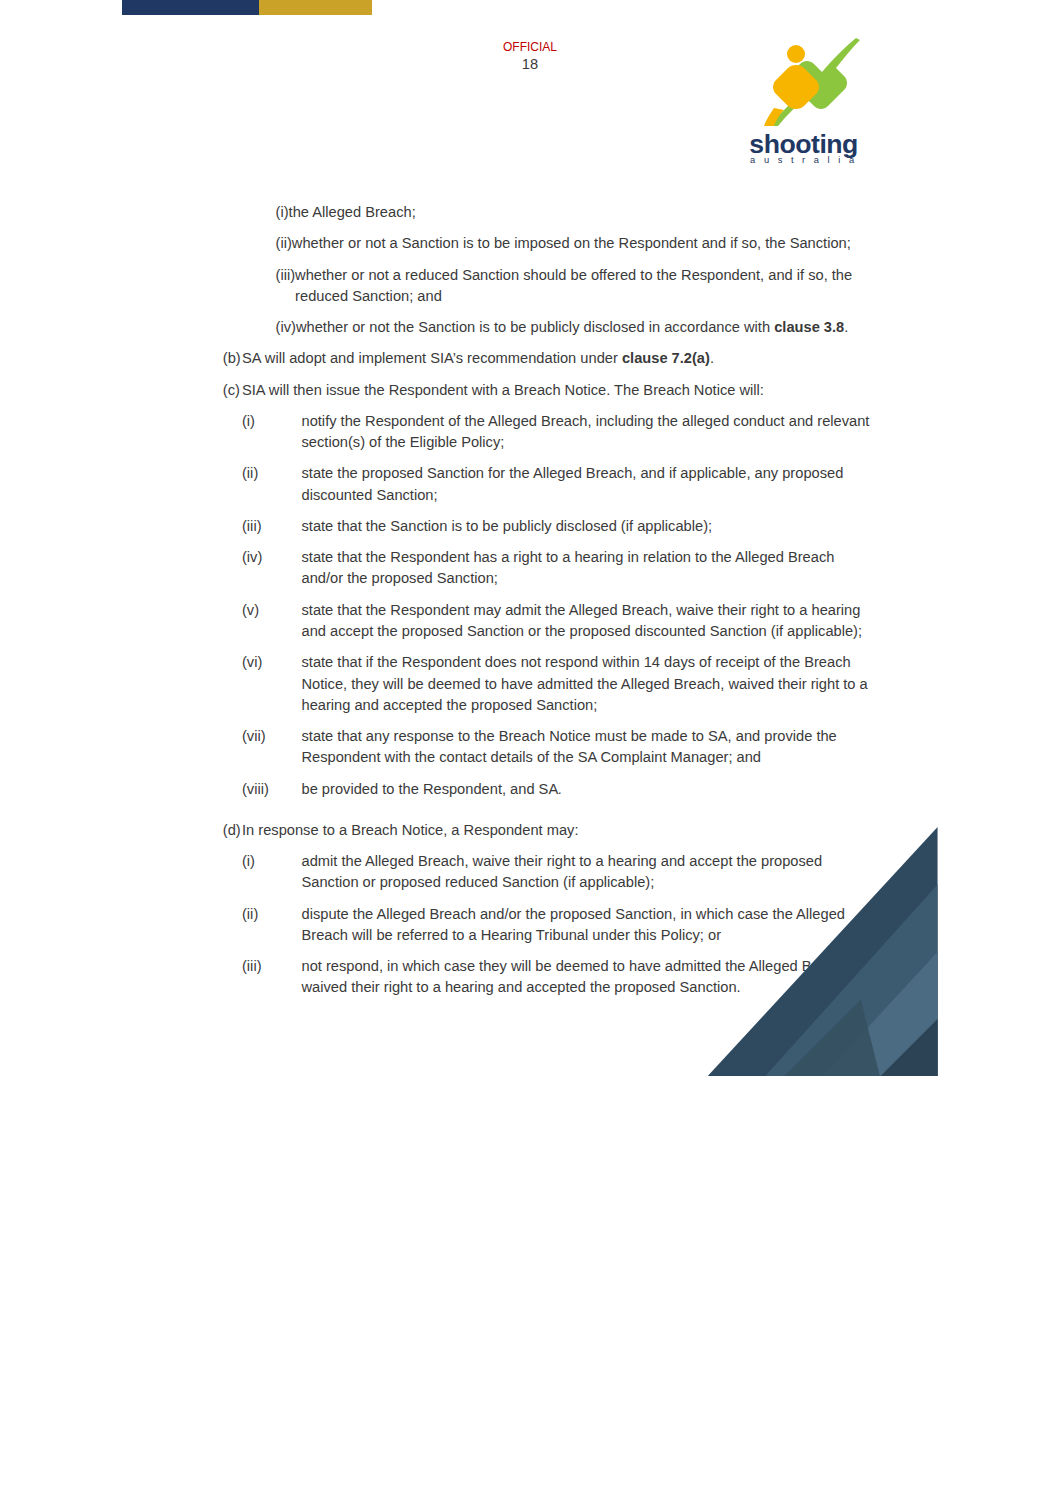OFFICIAL
18
shooting
a u s t r a l i a
(i) the Alleged Breach;
(ii) whether or not a Sanction is to be imposed on the Respondent and if so, the Sanction;
(iii) whether or not a reduced Sanction should be offered to the Respondent, and if so, the reduced Sanction; and
(iv) whether or not the Sanction is to be publicly disclosed in accordance with clause 3.8.
(b) SA will adopt and implement SIA’s recommendation under clause 7.2(a).
(c) SIA will then issue the Respondent with a Breach Notice. The Breach Notice will:
(i) notify the Respondent of the Alleged Breach, including the alleged conduct and relevant section(s) of the Eligible Policy;
(ii) state the proposed Sanction for the Alleged Breach, and if applicable, any proposed discounted Sanction;
(iii) state that the Sanction is to be publicly disclosed (if applicable);
(iv) state that the Respondent has a right to a hearing in relation to the Alleged Breach and/or the proposed Sanction;
(v) state that the Respondent may admit the Alleged Breach, waive their right to a hearing and accept the proposed Sanction or the proposed discounted Sanction (if applicable);
(vi) state that if the Respondent does not respond within 14 days of receipt of the Breach Notice, they will be deemed to have admitted the Alleged Breach, waived their right to a hearing and accepted the proposed Sanction;
(vii) state that any response to the Breach Notice must be made to SA, and provide the Respondent with the contact details of the SA Complaint Manager; and
(viii) be provided to the Respondent, and SA.
(d) In response to a Breach Notice, a Respondent may:
(i) admit the Alleged Breach, waive their right to a hearing and accept the proposed Sanction or proposed reduced Sanction (if applicable);
(ii) dispute the Alleged Breach and/or the proposed Sanction, in which case the Alleged Breach will be referred to a Hearing Tribunal under this Policy; or
(iii) not respond, in which case they will be deemed to have admitted the Alleged Breach, waived their right to a hearing and accepted the proposed Sanction.